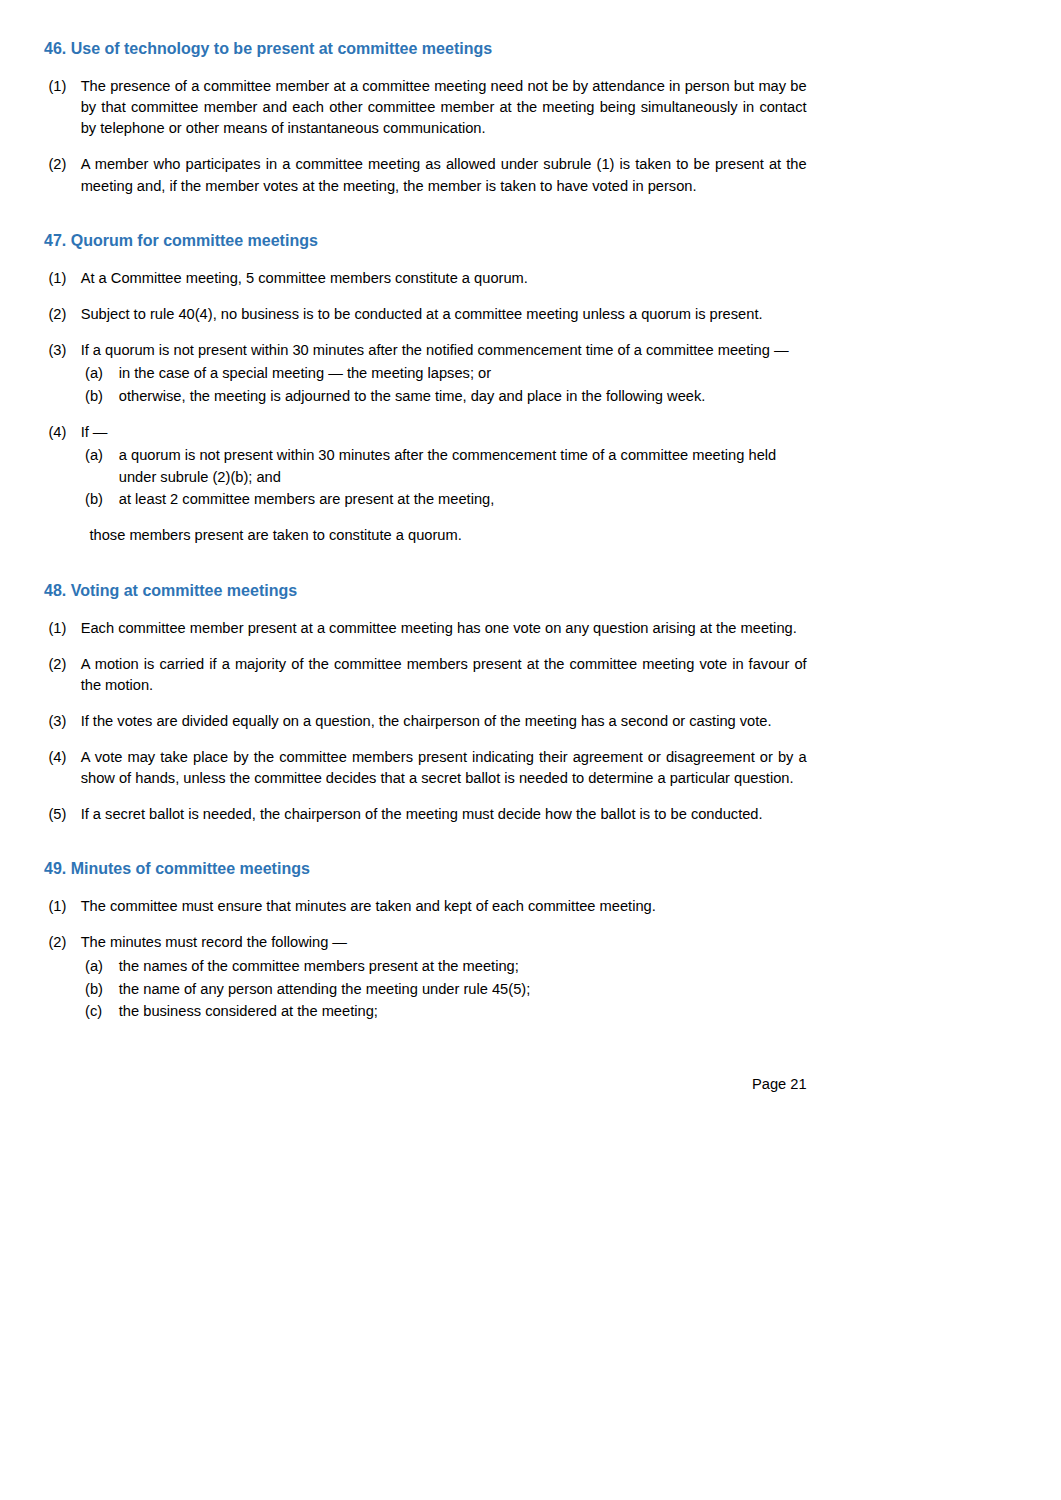46. Use of technology to be present at committee meetings
(1) The presence of a committee member at a committee meeting need not be by attendance in person but may be by that committee member and each other committee member at the meeting being simultaneously in contact by telephone or other means of instantaneous communication.
(2) A member who participates in a committee meeting as allowed under subrule (1) is taken to be present at the meeting and, if the member votes at the meeting, the member is taken to have voted in person.
47. Quorum for committee meetings
(1) At a Committee meeting, 5 committee members constitute a quorum.
(2) Subject to rule 40(4), no business is to be conducted at a committee meeting unless a quorum is present.
(3) If a quorum is not present within 30 minutes after the notified commencement time of a committee meeting —
(a) in the case of a special meeting — the meeting lapses; or
(b) otherwise, the meeting is adjourned to the same time, day and place in the following week.
(4) If —
(a) a quorum is not present within 30 minutes after the commencement time of a committee meeting held under subrule (2)(b); and
(b) at least 2 committee members are present at the meeting,
those members present are taken to constitute a quorum.
48. Voting at committee meetings
(1) Each committee member present at a committee meeting has one vote on any question arising at the meeting.
(2) A motion is carried if a majority of the committee members present at the committee meeting vote in favour of the motion.
(3) If the votes are divided equally on a question, the chairperson of the meeting has a second or casting vote.
(4) A vote may take place by the committee members present indicating their agreement or disagreement or by a show of hands, unless the committee decides that a secret ballot is needed to determine a particular question.
(5) If a secret ballot is needed, the chairperson of the meeting must decide how the ballot is to be conducted.
49. Minutes of committee meetings
(1) The committee must ensure that minutes are taken and kept of each committee meeting.
(2) The minutes must record the following —
(a) the names of the committee members present at the meeting;
(b) the name of any person attending the meeting under rule 45(5);
(c) the business considered at the meeting;
Page 21